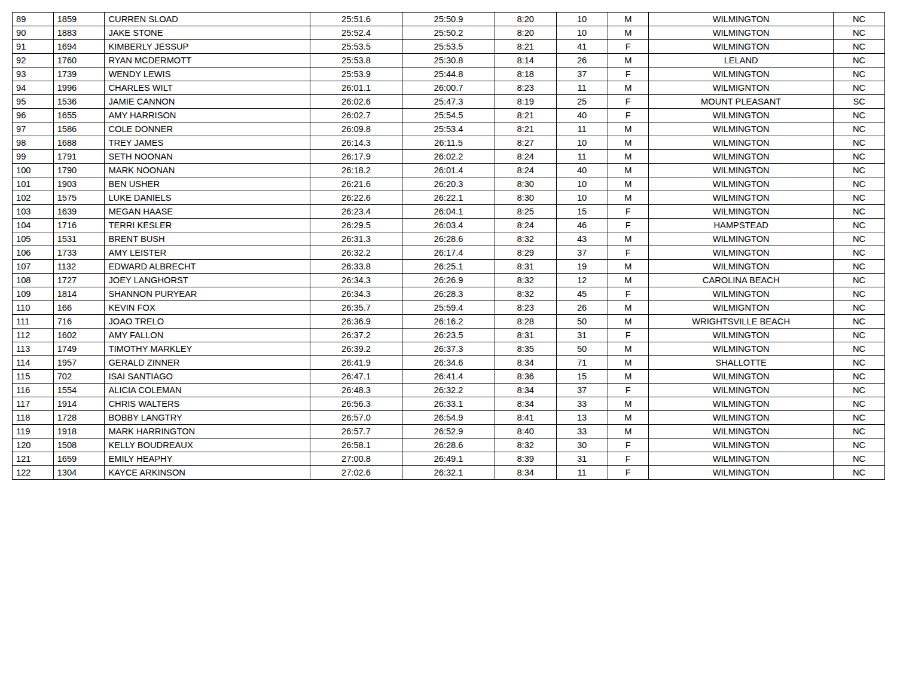| 89 | 1859 | CURREN SLOAD | 25:51.6 | 25:50.9 | 8:20 | 10 | M | WILMINGTON | NC |
| 90 | 1883 | JAKE STONE | 25:52.4 | 25:50.2 | 8:20 | 10 | M | WILMINGTON | NC |
| 91 | 1694 | KIMBERLY JESSUP | 25:53.5 | 25:53.5 | 8:21 | 41 | F | WILMINGTON | NC |
| 92 | 1760 | RYAN MCDERMOTT | 25:53.8 | 25:30.8 | 8:14 | 26 | M | LELAND | NC |
| 93 | 1739 | WENDY LEWIS | 25:53.9 | 25:44.8 | 8:18 | 37 | F | WILMINGTON | NC |
| 94 | 1996 | CHARLES WILT | 26:01.1 | 26:00.7 | 8:23 | 11 | M | WILMIGNTON | NC |
| 95 | 1536 | JAMIE CANNON | 26:02.6 | 25:47.3 | 8:19 | 25 | F | MOUNT PLEASANT | SC |
| 96 | 1655 | AMY HARRISON | 26:02.7 | 25:54.5 | 8:21 | 40 | F | WILMINGTON | NC |
| 97 | 1586 | COLE DONNER | 26:09.8 | 25:53.4 | 8:21 | 11 | M | WILMINGTON | NC |
| 98 | 1688 | TREY JAMES | 26:14.3 | 26:11.5 | 8:27 | 10 | M | WILMINGTON | NC |
| 99 | 1791 | SETH NOONAN | 26:17.9 | 26:02.2 | 8:24 | 11 | M | WILMINGTON | NC |
| 100 | 1790 | MARK NOONAN | 26:18.2 | 26:01.4 | 8:24 | 40 | M | WILMINGTON | NC |
| 101 | 1903 | BEN USHER | 26:21.6 | 26:20.3 | 8:30 | 10 | M | WILMINGTON | NC |
| 102 | 1575 | LUKE DANIELS | 26:22.6 | 26:22.1 | 8:30 | 10 | M | WILMINGTON | NC |
| 103 | 1639 | MEGAN HAASE | 26:23.4 | 26:04.1 | 8:25 | 15 | F | WILMINGTON | NC |
| 104 | 1716 | TERRI KESLER | 26:29.5 | 26:03.4 | 8:24 | 46 | F | HAMPSTEAD | NC |
| 105 | 1531 | BRENT BUSH | 26:31.3 | 26:28.6 | 8:32 | 43 | M | WILMINGTON | NC |
| 106 | 1733 | AMY LEISTER | 26:32.2 | 26:17.4 | 8:29 | 37 | F | WILMINGTON | NC |
| 107 | 1132 | EDWARD ALBRECHT | 26:33.8 | 26:25.1 | 8:31 | 19 | M | WILMINGTON | NC |
| 108 | 1727 | JOEY LANGHORST | 26:34.3 | 26:26.9 | 8:32 | 12 | M | CAROLINA BEACH | NC |
| 109 | 1814 | SHANNON PURYEAR | 26:34.3 | 26:28.3 | 8:32 | 45 | F | WILMINGTON | NC |
| 110 | 166 | KEVIN FOX | 26:35.7 | 25:59.4 | 8:23 | 26 | M | WILMIGNTON | NC |
| 111 | 716 | JOAO TRELO | 26:36.9 | 26:16.2 | 8:28 | 50 | M | WRIGHTSVILLE BEACH | NC |
| 112 | 1602 | AMY FALLON | 26:37.2 | 26:23.5 | 8:31 | 31 | F | WILMINGTON | NC |
| 113 | 1749 | TIMOTHY MARKLEY | 26:39.2 | 26:37.3 | 8:35 | 50 | M | WILMINGTON | NC |
| 114 | 1957 | GERALD ZINNER | 26:41.9 | 26:34.6 | 8:34 | 71 | M | SHALLOTTE | NC |
| 115 | 702 | ISAI SANTIAGO | 26:47.1 | 26:41.4 | 8:36 | 15 | M | WILMINGTON | NC |
| 116 | 1554 | ALICIA COLEMAN | 26:48.3 | 26:32.2 | 8:34 | 37 | F | WILMINGTON | NC |
| 117 | 1914 | CHRIS WALTERS | 26:56.3 | 26:33.1 | 8:34 | 33 | M | WILMINGTON | NC |
| 118 | 1728 | BOBBY LANGTRY | 26:57.0 | 26:54.9 | 8:41 | 13 | M | WILMINGTON | NC |
| 119 | 1918 | MARK HARRINGTON | 26:57.7 | 26:52.9 | 8:40 | 33 | M | WILMINGTON | NC |
| 120 | 1508 | KELLY BOUDREAUX | 26:58.1 | 26:28.6 | 8:32 | 30 | F | WILMINGTON | NC |
| 121 | 1659 | EMILY HEAPHY | 27:00.8 | 26:49.1 | 8:39 | 31 | F | WILMINGTON | NC |
| 122 | 1304 | KAYCE ARKINSON | 27:02.6 | 26:32.1 | 8:34 | 11 | F | WILMINGTON | NC |